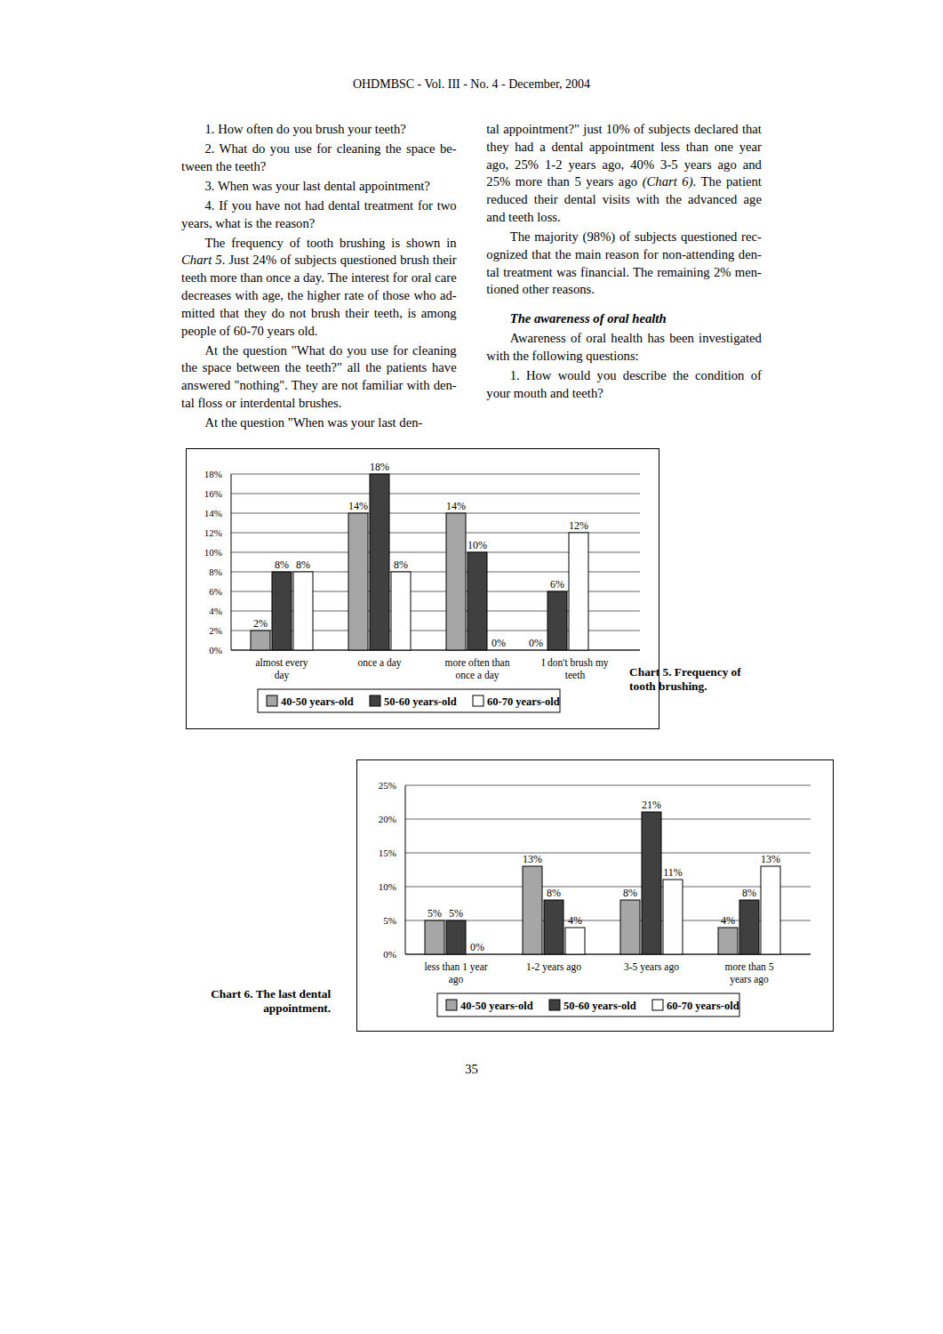OHDMBSC - Vol. III - No. 4 - December, 2004
1. How often do you brush your teeth?
2. What do you use for cleaning the space between the teeth?
3. When was your last dental appointment?
4. If you have not had dental treatment for two years, what is the reason?
The frequency of tooth brushing is shown in Chart 5. Just 24% of subjects questioned brush their teeth more than once a day. The interest for oral care decreases with age, the higher rate of those who admitted that they do not brush their teeth, is among people of 60-70 years old.
At the question "What do you use for cleaning the space between the teeth?" all the patients have answered "nothing". They are not familiar with dental floss or interdental brushes.
At the question "When was your last den-
tal appointment?" just 10% of subjects declared that they had a dental appointment less than one year ago, 25% 1-2 years ago, 40% 3-5 years ago and 25% more than 5 years ago (Chart 6). The patient reduced their dental visits with the advanced age and teeth loss.
The majority (98%) of subjects questioned recognized that the main reason for non-attending dental treatment was financial. The remaining 2% mentioned other reasons.
The awareness of oral health
Awareness of oral health has been investigated with the following questions:
1. How would you describe the condition of your mouth and teeth?
18% 16% 14% 12% 10% 8% 6% 4% 2% 0% 2% 8% 8% 14% 18% 8% 14% 10% 0% 0% 6% 12% almost every day once a day more often than once a day I don't brush my teeth 40-50 years-old 50-60 years-old 60-70 years-old
Chart 5. Frequency of
tooth brushing.
25% 20% 15% 10% 5% 0% 5% 5% 0% 13% 8% 4% 8% 21% 11% 4% 8% 13% less than 1 year ago 1-2 years ago 3-5 years ago more than 5 years ago 40-50 years-old 50-60 years-old 60-70 years-old
Chart 6. The last dental
appointment.
35